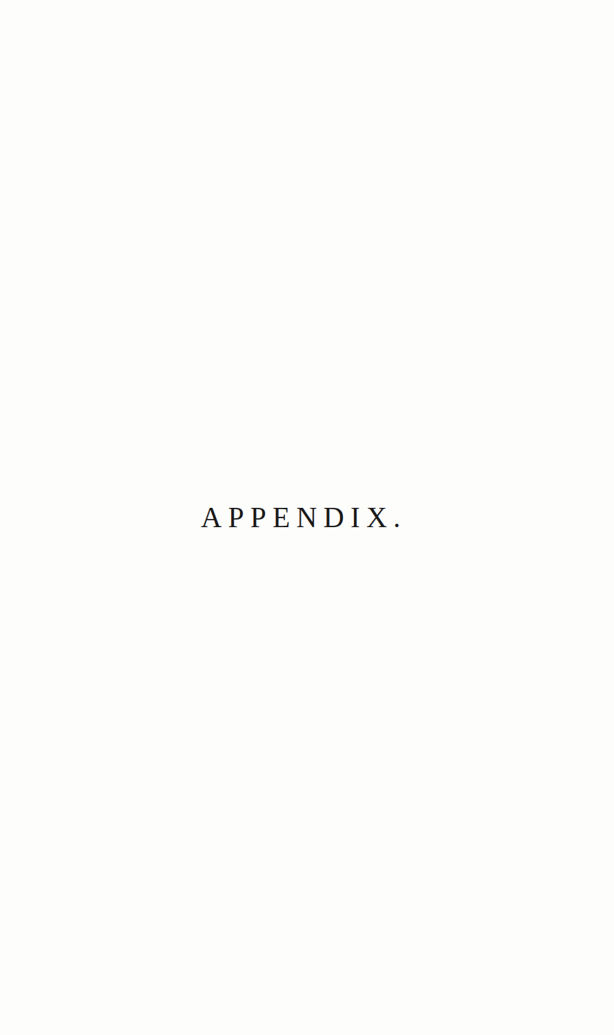Appendix.